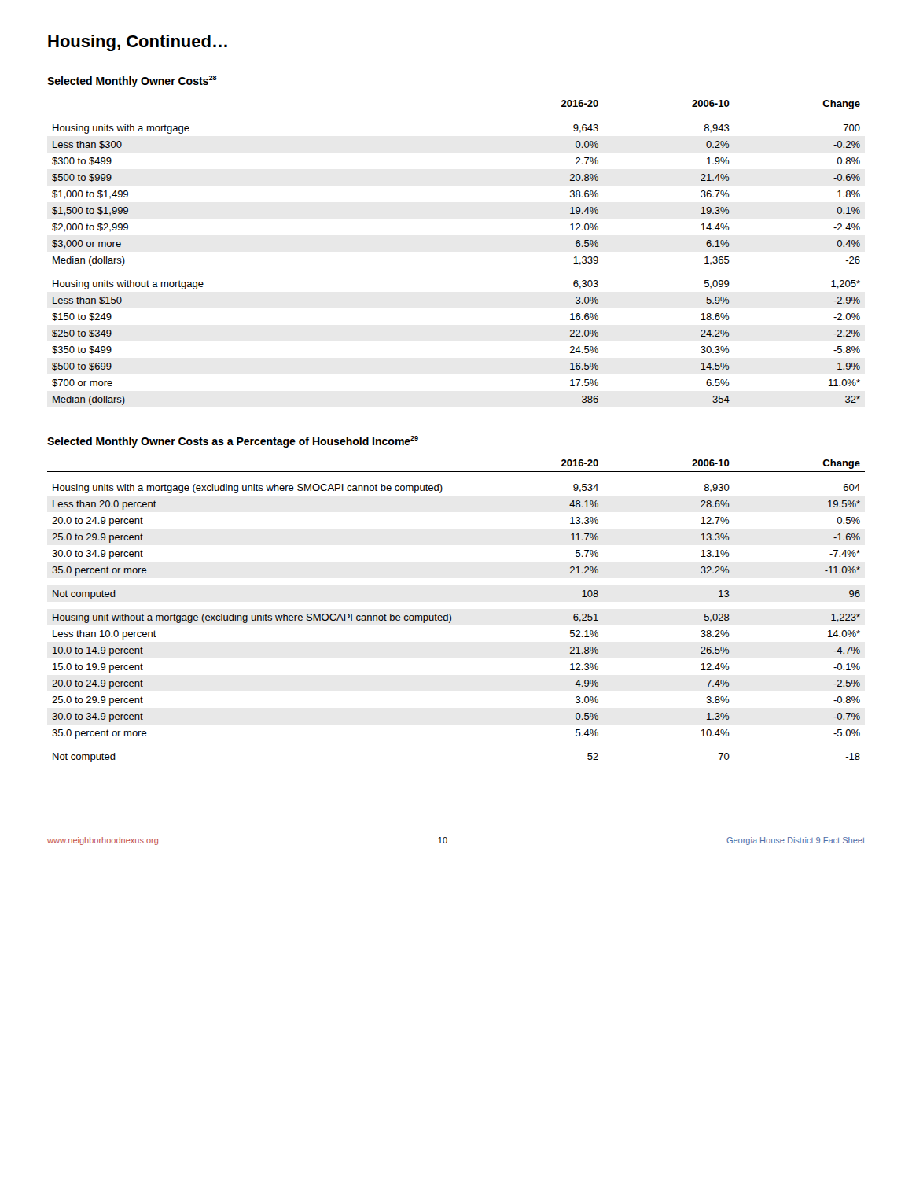Housing, Continued…
Selected Monthly Owner Costs 28
| | 2016-20 | 2006-10 | Change |
| --- | --- | --- | --- |
| Housing units with a mortgage | 9,643 | 8,943 | 700 |
| Less than $300 | 0.0% | 0.2% | -0.2% |
| $300 to $499 | 2.7% | 1.9% | 0.8% |
| $500 to $999 | 20.8% | 21.4% | -0.6% |
| $1,000 to $1,499 | 38.6% | 36.7% | 1.8% |
| $1,500 to $1,999 | 19.4% | 19.3% | 0.1% |
| $2,000 to $2,999 | 12.0% | 14.4% | -2.4% |
| $3,000 or more | 6.5% | 6.1% | 0.4% |
| Median (dollars) | 1,339 | 1,365 | -26 |
| Housing units without a mortgage | 6,303 | 5,099 | 1,205* |
| Less than $150 | 3.0% | 5.9% | -2.9% |
| $150 to $249 | 16.6% | 18.6% | -2.0% |
| $250 to $349 | 22.0% | 24.2% | -2.2% |
| $350 to $499 | 24.5% | 30.3% | -5.8% |
| $500 to $699 | 16.5% | 14.5% | 1.9% |
| $700 or more | 17.5% | 6.5% | 11.0%* |
| Median (dollars) | 386 | 354 | 32* |
Selected Monthly Owner Costs as a Percentage of Household Income 29
| | 2016-20 | 2006-10 | Change |
| --- | --- | --- | --- |
| Housing units with a mortgage (excluding units where SMOCAPI cannot be computed) | 9,534 | 8,930 | 604 |
| Less than 20.0 percent | 48.1% | 28.6% | 19.5%* |
| 20.0 to 24.9 percent | 13.3% | 12.7% | 0.5% |
| 25.0 to 29.9 percent | 11.7% | 13.3% | -1.6% |
| 30.0 to 34.9 percent | 5.7% | 13.1% | -7.4%* |
| 35.0 percent or more | 21.2% | 32.2% | -11.0%* |
| Not computed | 108 | 13 | 96 |
| Housing unit without a mortgage (excluding units where SMOCAPI cannot be computed) | 6,251 | 5,028 | 1,223* |
| Less than 10.0 percent | 52.1% | 38.2% | 14.0%* |
| 10.0 to 14.9 percent | 21.8% | 26.5% | -4.7% |
| 15.0 to 19.9 percent | 12.3% | 12.4% | -0.1% |
| 20.0 to 24.9 percent | 4.9% | 7.4% | -2.5% |
| 25.0 to 29.9 percent | 3.0% | 3.8% | -0.8% |
| 30.0 to 34.9 percent | 0.5% | 1.3% | -0.7% |
| 35.0 percent or more | 5.4% | 10.4% | -5.0% |
| Not computed | 52 | 70 | -18 |
www.neighborhoodnexus.org
10
Georgia House District 9 Fact Sheet